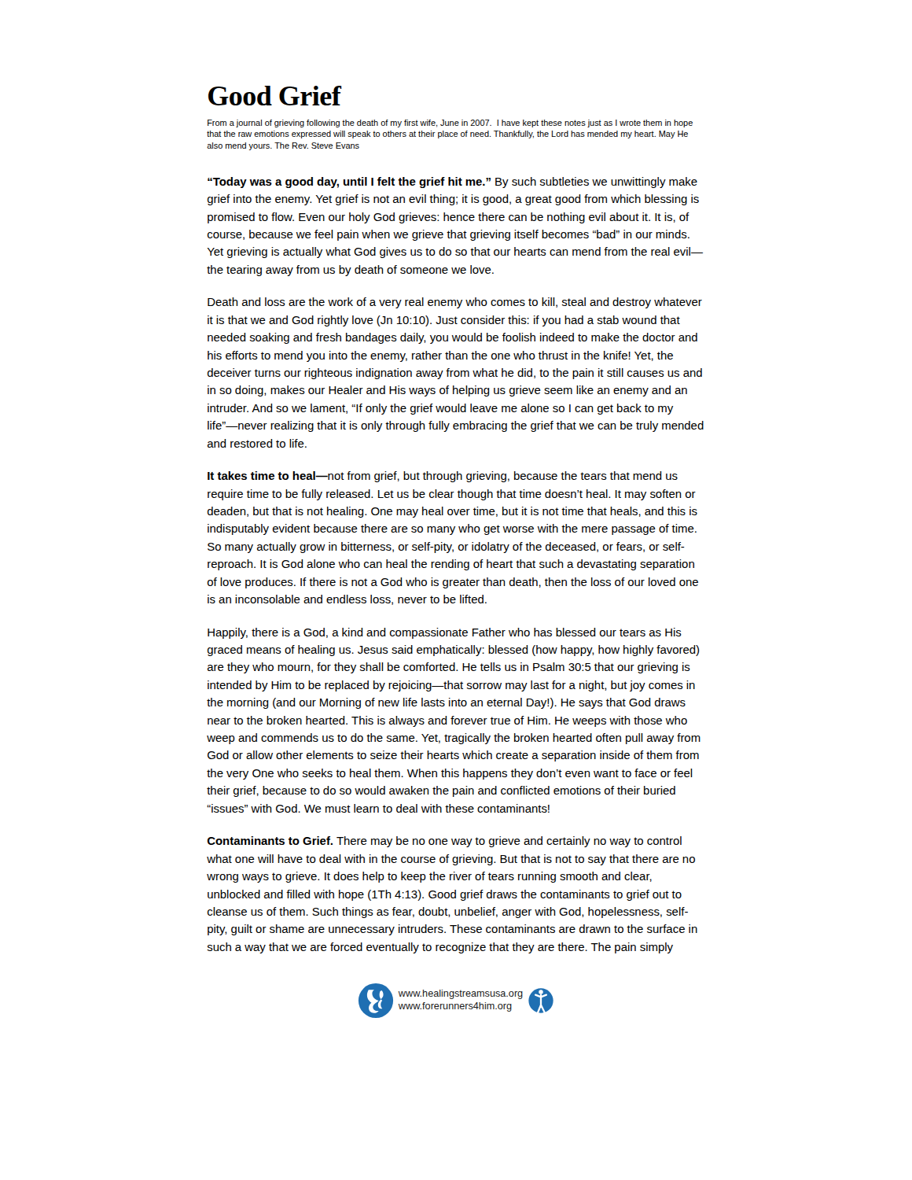Good Grief
From a journal of grieving following the death of my first wife, June in 2007. I have kept these notes just as I wrote them in hope that the raw emotions expressed will speak to others at their place of need. Thankfully, the Lord has mended my heart. May He also mend yours. The Rev. Steve Evans
“Today was a good day, until I felt the grief hit me.” By such subtleties we unwittingly make grief into the enemy. Yet grief is not an evil thing; it is good, a great good from which blessing is promised to flow. Even our holy God grieves: hence there can be nothing evil about it. It is, of course, because we feel pain when we grieve that grieving itself becomes “bad” in our minds. Yet grieving is actually what God gives us to do so that our hearts can mend from the real evil—the tearing away from us by death of someone we love.
Death and loss are the work of a very real enemy who comes to kill, steal and destroy whatever it is that we and God rightly love (Jn 10:10). Just consider this: if you had a stab wound that needed soaking and fresh bandages daily, you would be foolish indeed to make the doctor and his efforts to mend you into the enemy, rather than the one who thrust in the knife! Yet, the deceiver turns our righteous indignation away from what he did, to the pain it still causes us and in so doing, makes our Healer and His ways of helping us grieve seem like an enemy and an intruder. And so we lament, “If only the grief would leave me alone so I can get back to my life”—never realizing that it is only through fully embracing the grief that we can be truly mended and restored to life.
It takes time to heal—not from grief, but through grieving, because the tears that mend us require time to be fully released. Let us be clear though that time doesn’t heal. It may soften or deaden, but that is not healing. One may heal over time, but it is not time that heals, and this is indisputably evident because there are so many who get worse with the mere passage of time. So many actually grow in bitterness, or self-pity, or idolatry of the deceased, or fears, or self-reproach. It is God alone who can heal the rending of heart that such a devastating separation of love produces. If there is not a God who is greater than death, then the loss of our loved one is an inconsolable and endless loss, never to be lifted.
Happily, there is a God, a kind and compassionate Father who has blessed our tears as His graced means of healing us. Jesus said emphatically: blessed (how happy, how highly favored) are they who mourn, for they shall be comforted. He tells us in Psalm 30:5 that our grieving is intended by Him to be replaced by rejoicing—that sorrow may last for a night, but joy comes in the morning (and our Morning of new life lasts into an eternal Day!). He says that God draws near to the broken hearted. This is always and forever true of Him. He weeps with those who weep and commends us to do the same. Yet, tragically the broken hearted often pull away from God or allow other elements to seize their hearts which create a separation inside of them from the very One who seeks to heal them. When this happens they don’t even want to face or feel their grief, because to do so would awaken the pain and conflicted emotions of their buried “issues” with God. We must learn to deal with these contaminants!
Contaminants to Grief. There may be no one way to grieve and certainly no way to control what one will have to deal with in the course of grieving. But that is not to say that there are no wrong ways to grieve. It does help to keep the river of tears running smooth and clear, unblocked and filled with hope (1Th 4:13). Good grief draws the contaminants to grief out to cleanse us of them. Such things as fear, doubt, unbelief, anger with God, hopelessness, self-pity, guilt or shame are unnecessary intruders. These contaminants are drawn to the surface in such a way that we are forced eventually to recognize that they are there. The pain simply
www.healingstreamsusa.org www.forerunners4him.org